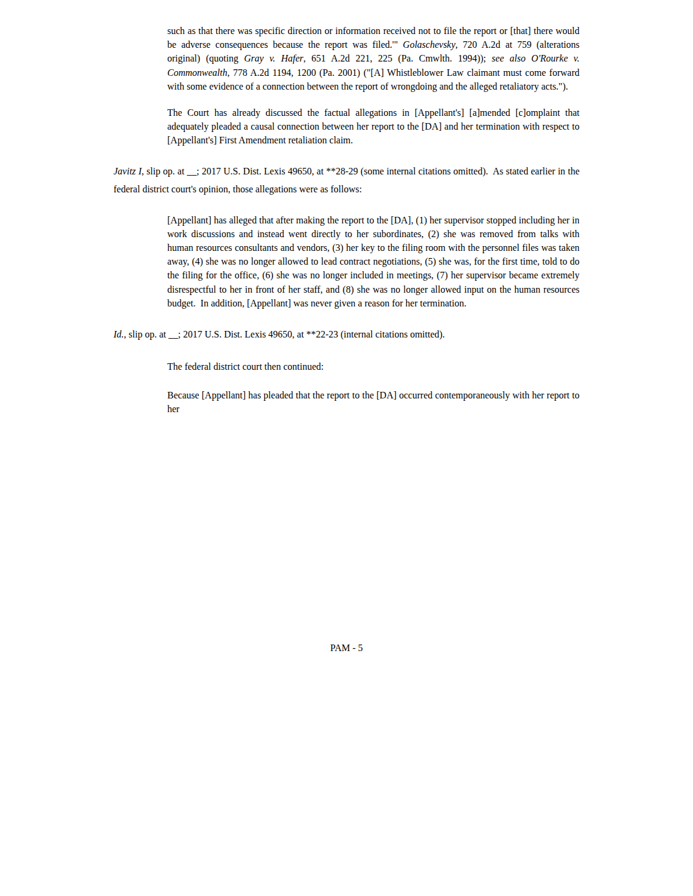such as that there was specific direction or information received not to file the report or [that] there would be adverse consequences because the report was filed.'" Golaschevsky, 720 A.2d at 759 (alterations original) (quoting Gray v. Hafer, 651 A.2d 221, 225 (Pa. Cmwlth. 1994)); see also O'Rourke v. Commonwealth, 778 A.2d 1194, 1200 (Pa. 2001) ("[A] Whistleblower Law claimant must come forward with some evidence of a connection between the report of wrongdoing and the alleged retaliatory acts.").
The Court has already discussed the factual allegations in [Appellant's] [a]mended [c]omplaint that adequately pleaded a causal connection between her report to the [DA] and her termination with respect to [Appellant's] First Amendment retaliation claim.
Javitz I, slip op. at __; 2017 U.S. Dist. Lexis 49650, at **28-29 (some internal citations omitted). As stated earlier in the federal district court's opinion, those allegations were as follows:
[Appellant] has alleged that after making the report to the [DA], (1) her supervisor stopped including her in work discussions and instead went directly to her subordinates, (2) she was removed from talks with human resources consultants and vendors, (3) her key to the filing room with the personnel files was taken away, (4) she was no longer allowed to lead contract negotiations, (5) she was, for the first time, told to do the filing for the office, (6) she was no longer included in meetings, (7) her supervisor became extremely disrespectful to her in front of her staff, and (8) she was no longer allowed input on the human resources budget. In addition, [Appellant] was never given a reason for her termination.
Id., slip op. at __; 2017 U.S. Dist. Lexis 49650, at **22-23 (internal citations omitted).
The federal district court then continued:
Because [Appellant] has pleaded that the report to the [DA] occurred contemporaneously with her report to her
PAM - 5